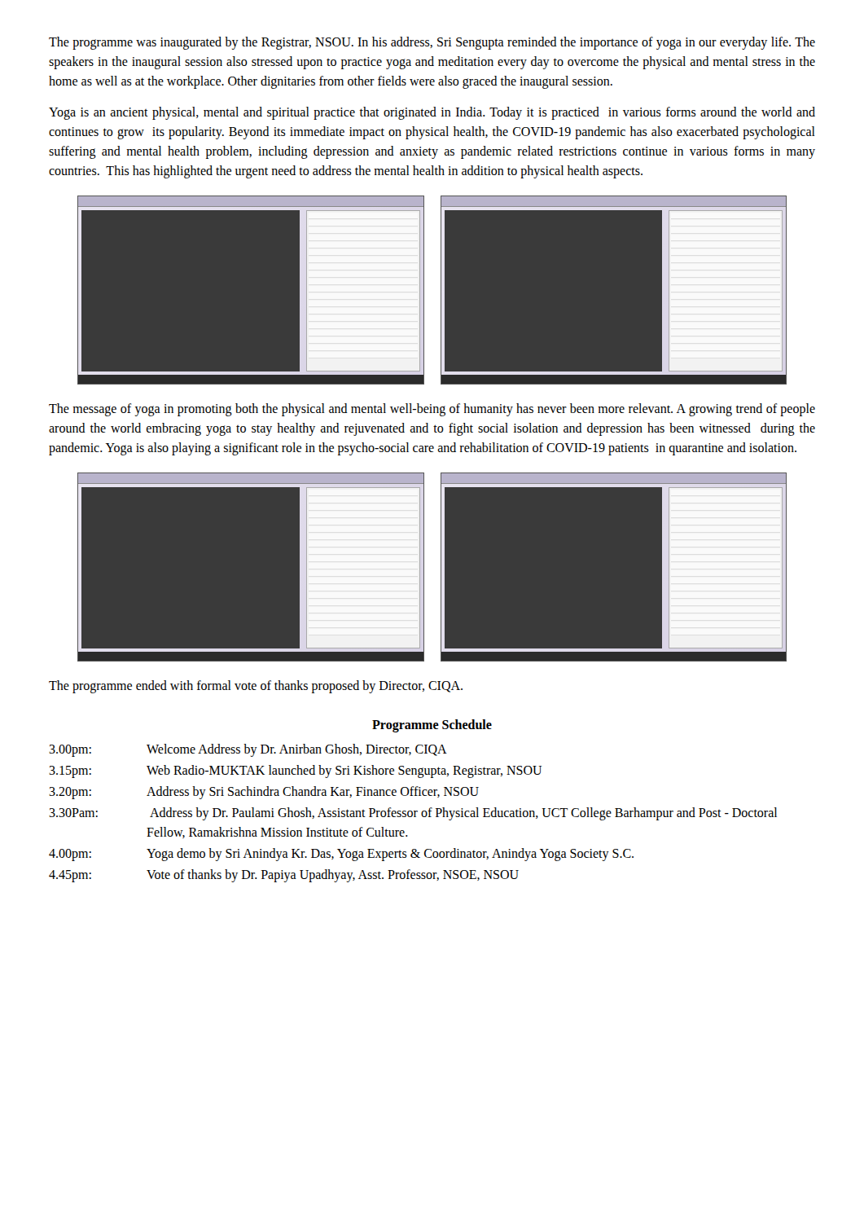The programme was inaugurated by the Registrar, NSOU. In his address, Sri Sengupta reminded the importance of yoga in our everyday life. The speakers in the inaugural session also stressed upon to practice yoga and meditation every day to overcome the physical and mental stress in the home as well as at the workplace. Other dignitaries from other fields were also graced the inaugural session.
Yoga is an ancient physical, mental and spiritual practice that originated in India. Today it is practiced in various forms around the world and continues to grow its popularity. Beyond its immediate impact on physical health, the COVID-19 pandemic has also exacerbated psychological suffering and mental health problem, including depression and anxiety as pandemic related restrictions continue in various forms in many countries. This has highlighted the urgent need to address the mental health in addition to physical health aspects.
The message of yoga in promoting both the physical and mental well-being of humanity has never been more relevant. A growing trend of people around the world embracing yoga to stay healthy and rejuvenated and to fight social isolation and depression has been witnessed during the pandemic. Yoga is also playing a significant role in the psycho-social care and rehabilitation of COVID-19 patients in quarantine and isolation.
The programme ended with formal vote of thanks proposed by Director, CIQA.
Programme Schedule
| 3.00pm: | Welcome Address by Dr. Anirban Ghosh, Director, CIQA |
| 3.15pm: | Web Radio-MUKTAK launched by Sri Kishore Sengupta, Registrar, NSOU |
| 3.20pm: | Address by Sri Sachindra Chandra Kar, Finance Officer, NSOU |
| 3.30Pam: | Address by Dr. Paulami Ghosh, Assistant Professor of Physical Education, UCT College Barhampur and Post - Doctoral Fellow, Ramakrishna Mission Institute of Culture. |
| 4.00pm: | Yoga demo by Sri Anindya Kr. Das, Yoga Experts & Coordinator, Anindya Yoga Society S.C. |
| 4.45pm: | Vote of thanks by Dr. Papiya Upadhyay, Asst. Professor, NSOE, NSOU |